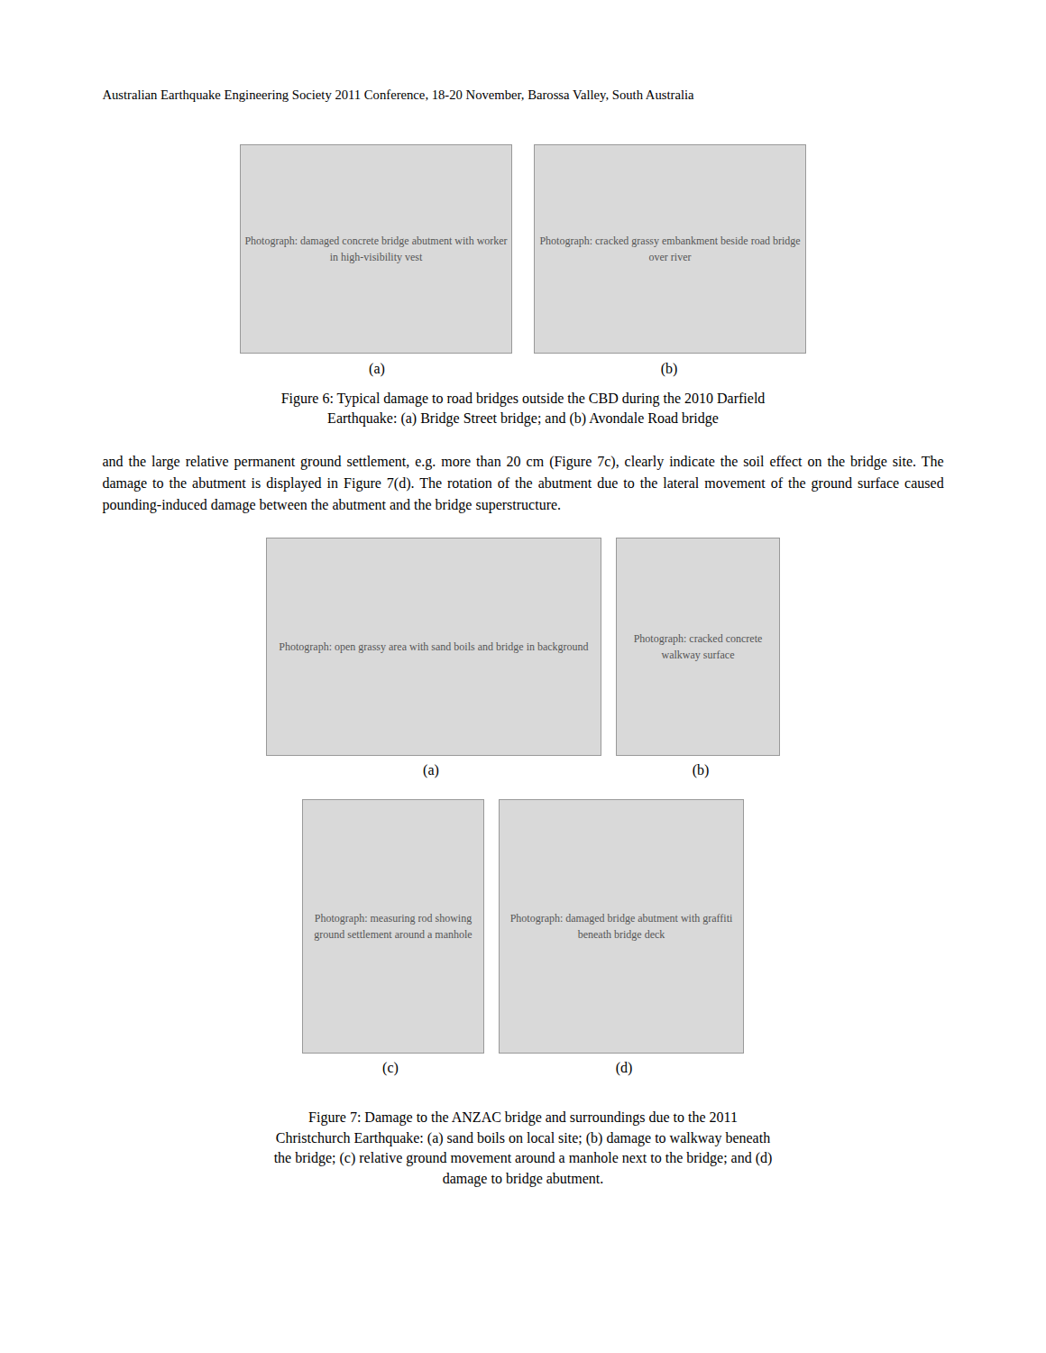Australian Earthquake Engineering Society 2011 Conference, 18-20 November, Barossa Valley, South Australia
Photograph: damaged concrete bridge abutment with worker in high-visibility vest
Photograph: cracked grassy embankment beside road bridge over river
(a)
(b)
Figure 6: Typical damage to road bridges outside the CBD during the 2010 Darfield
Earthquake: (a) Bridge Street bridge; and (b) Avondale Road bridge
and the large relative permanent ground settlement, e.g. more than 20 cm (Figure 7c), clearly indicate the soil effect on the bridge site. The damage to the abutment is displayed in Figure 7(d). The rotation of the abutment due to the lateral movement of the ground surface caused pounding-induced damage between the abutment and the bridge superstructure.
Photograph: open grassy area with sand boils and bridge in background
Photograph: cracked concrete walkway surface
(a)
(b)
Photograph: measuring rod showing ground settlement around a manhole
Photograph: damaged bridge abutment with graffiti beneath bridge deck
(c)
(d)
Figure 7: Damage to the ANZAC bridge and surroundings due to the 2011
Christchurch Earthquake: (a) sand boils on local site; (b) damage to walkway beneath
the bridge; (c) relative ground movement around a manhole next to the bridge; and (d)
damage to bridge abutment.